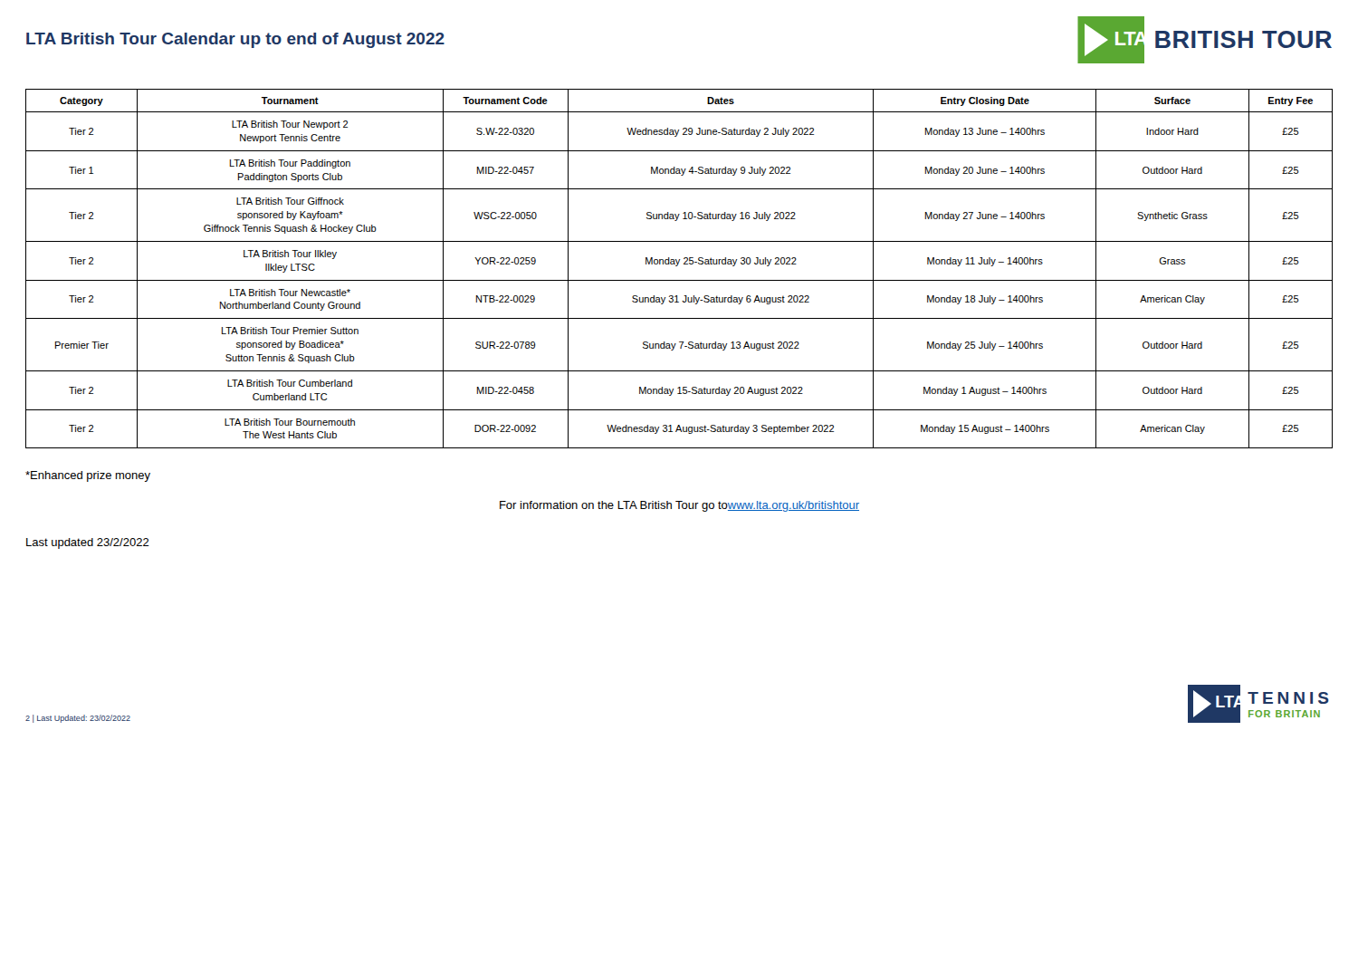LTA British Tour Calendar up to end of August 2022
LTA
BRITISH TOUR
| Category | Tournament | Tournament Code | Dates | Entry Closing Date | Surface | Entry Fee |
| --- | --- | --- | --- | --- | --- | --- |
| Tier 2 | LTA British Tour Newport 2 Newport Tennis Centre | S.W-22-0320 | Wednesday 29 June-Saturday 2 July 2022 | Monday 13 June – 1400hrs | Indoor Hard | £25 |
| Tier 1 | LTA British Tour Paddington Paddington Sports Club | MID-22-0457 | Monday 4-Saturday 9 July 2022 | Monday 20 June – 1400hrs | Outdoor Hard | £25 |
| Tier 2 | LTA British Tour Giffnock sponsored by Kayfoam* Giffnock Tennis Squash & Hockey Club | WSC-22-0050 | Sunday 10-Saturday 16 July 2022 | Monday 27 June – 1400hrs | Synthetic Grass | £25 |
| Tier 2 | LTA British Tour Ilkley Ilkley LTSC | YOR-22-0259 | Monday 25-Saturday 30 July 2022 | Monday 11 July – 1400hrs | Grass | £25 |
| Tier 2 | LTA British Tour Newcastle* Northumberland County Ground | NTB-22-0029 | Sunday 31 July-Saturday 6 August 2022 | Monday 18 July – 1400hrs | American Clay | £25 |
| Premier Tier | LTA British Tour Premier Sutton sponsored by Boadicea* Sutton Tennis & Squash Club | SUR-22-0789 | Sunday 7-Saturday 13 August 2022 | Monday 25 July – 1400hrs | Outdoor Hard | £25 |
| Tier 2 | LTA British Tour Cumberland Cumberland LTC | MID-22-0458 | Monday 15-Saturday 20 August 2022 | Monday 1 August – 1400hrs | Outdoor Hard | £25 |
| Tier 2 | LTA British Tour Bournemouth The West Hants Club | DOR-22-0092 | Wednesday 31 August-Saturday 3 September 2022 | Monday 15 August – 1400hrs | American Clay | £25 |
*Enhanced prize money
For information on the LTA British Tour go towww.lta.org.uk/britishtour
Last updated 23/2/2022
2 | Last Updated: 23/02/2022
LTA
TENNIS
FOR BRITAIN